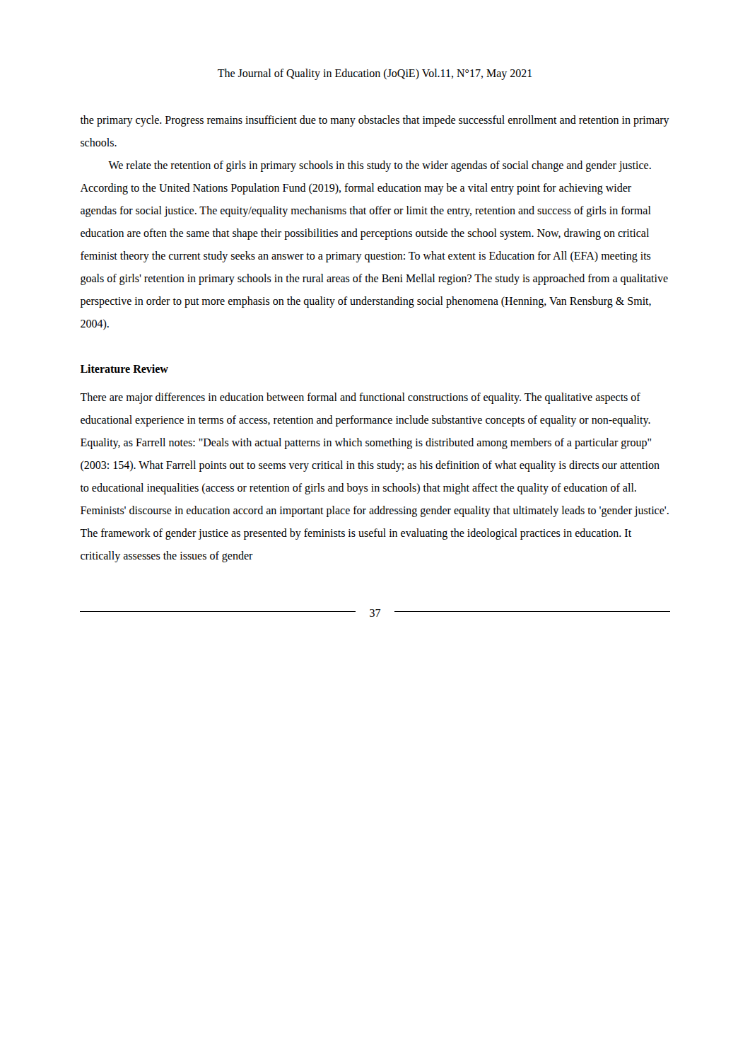The Journal of Quality in Education (JoQiE) Vol.11, N°17, May 2021
the primary cycle. Progress remains insufficient due to many obstacles that impede successful enrollment and retention in primary schools.
We relate the retention of girls in primary schools in this study to the wider agendas of social change and gender justice. According to the United Nations Population Fund (2019), formal education may be a vital entry point for achieving wider agendas for social justice. The equity/equality mechanisms that offer or limit the entry, retention and success of girls in formal education are often the same that shape their possibilities and perceptions outside the school system. Now, drawing on critical feminist theory the current study seeks an answer to a primary question: To what extent is Education for All (EFA) meeting its goals of girls' retention in primary schools in the rural areas of the Beni Mellal region? The study is approached from a qualitative perspective in order to put more emphasis on the quality of understanding social phenomena (Henning, Van Rensburg & Smit, 2004).
Literature Review
There are major differences in education between formal and functional constructions of equality. The qualitative aspects of educational experience in terms of access, retention and performance include substantive concepts of equality or non-equality. Equality, as Farrell notes: "Deals with actual patterns in which something is distributed among members of a particular group" (2003: 154). What Farrell points out to seems very critical in this study; as his definition of what equality is directs our attention to educational inequalities (access or retention of girls and boys in schools) that might affect the quality of education of all. Feminists' discourse in education accord an important place for addressing gender equality that ultimately leads to 'gender justice'. The framework of gender justice as presented by feminists is useful in evaluating the ideological practices in education. It critically assesses the issues of gender
37